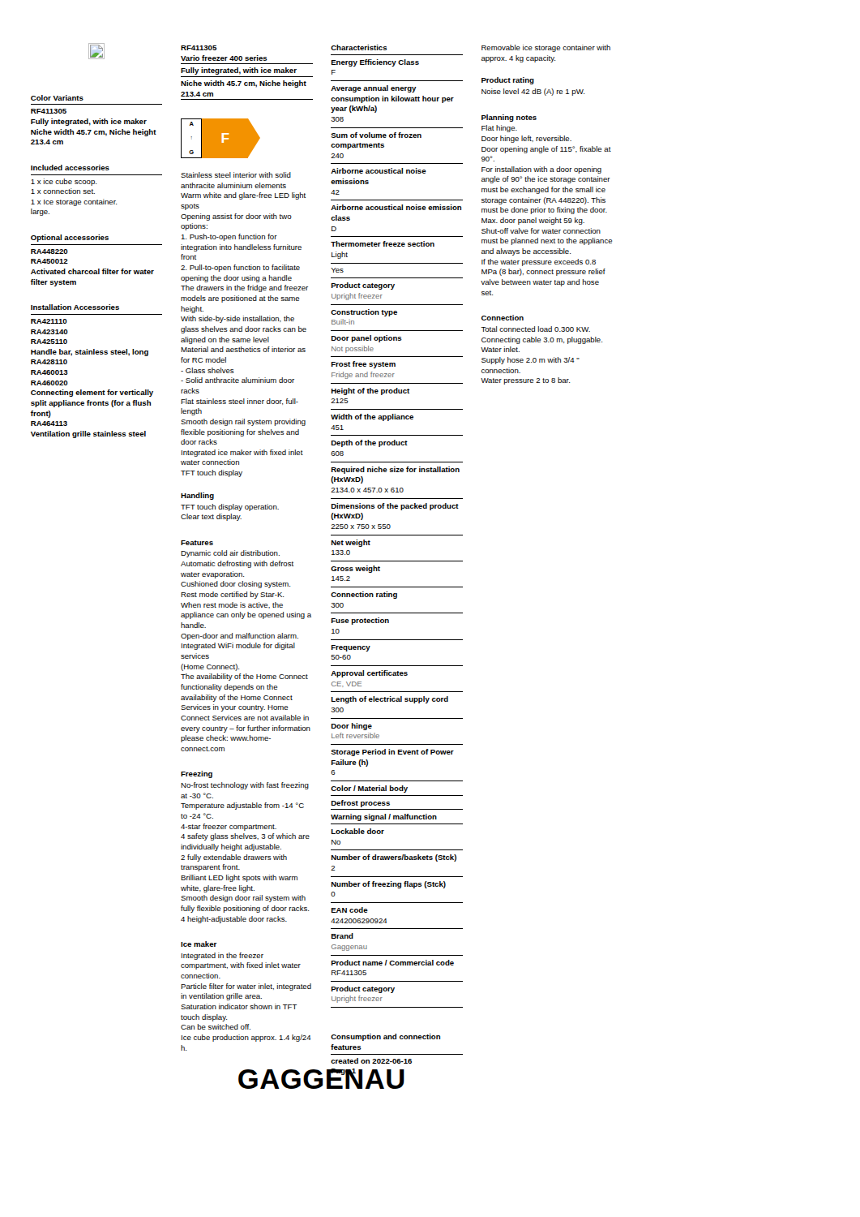Color Variants
RF411305
Fully integrated, with ice maker
Niche width 45.7 cm, Niche height 213.4 cm
Included accessories
1 x ice cube scoop.
1 x connection set.
1 x Ice storage container.
large.
Optional accessories
RA448220
RA450012
Activated charcoal filter for water filter system
Installation Accessories
RA421110
RA423140
RA425110
Handle bar, stainless steel, long
RA428110
RA460013
RA460020
Connecting element for vertically split appliance fronts (for a flush front)
RA464113
Ventilation grille stainless steel
RF411305
Vario freezer 400 series
Fully integrated, with ice maker
Niche width 45.7 cm, Niche height 213.4 cm
A ↑ G
F
Stainless steel interior with solid anthracite aluminium elements
Warm white and glare-free LED light spots
Opening assist for door with two options:
1. Push-to-open function for integration into handleless furniture front
2. Pull-to-open function to facilitate opening the door using a handle
The drawers in the fridge and freezer models are positioned at the same height.
With side-by-side installation, the glass shelves and door racks can be aligned on the same level
Material and aesthetics of interior as for RC model
- Glass shelves
- Solid anthracite aluminium door racks
Flat stainless steel inner door, full-length
Smooth design rail system providing flexible positioning for shelves and door racks
Integrated ice maker with fixed inlet water connection
TFT touch display
Handling
TFT touch display operation.
Clear text display.
Features
Dynamic cold air distribution.
Automatic defrosting with defrost water evaporation.
Cushioned door closing system.
Rest mode certified by Star-K.
When rest mode is active, the appliance can only be opened using a handle.
Open-door and malfunction alarm.
Integrated WiFi module for digital services
(Home Connect).
The availability of the Home Connect functionality depends on the availability of the Home Connect Services in your country. Home Connect Services are not available in every country – for further information please check: www.home-connect.com
Freezing
No-frost technology with fast freezing at -30 °C.
Temperature adjustable from -14 °C to -24 °C.
4-star freezer compartment.
4 safety glass shelves, 3 of which are individually height adjustable.
2 fully extendable drawers with transparent front.
Brilliant LED light spots with warm white, glare-free light.
Smooth design door rail system with fully flexible positioning of door racks.
4 height-adjustable door racks.
Ice maker
Integrated in the freezer compartment, with fixed inlet water connection.
Particle filter for water inlet, integrated in ventilation grille area.
Saturation indicator shown in TFT touch display.
Can be switched off.
Ice cube production approx. 1.4 kg/24 h.
Characteristics
Energy Efficiency Class
F
Average annual energy consumption in kilowatt hour per year (kWh/a)
308
Sum of volume of frozen compartments
240
Airborne acoustical noise emissions
42
Airborne acoustical noise emission class
D
Thermometer freeze section
Light
Yes
Product category
Upright freezer
Construction type
Built-in
Door panel options
Not possible
Frost free system
Fridge and freezer
Height of the product
2125
Width of the appliance
451
Depth of the product
608
Required niche size for installation (HxWxD)
2134.0 x 457.0 x 610
Dimensions of the packed product (HxWxD)
2250 x 750 x 550
Net weight
133.0
Gross weight
145.2
Connection rating
300
Fuse protection
10
Frequency
50-60
Approval certificates
CE, VDE
Length of electrical supply cord
300
Door hinge
Left reversible
Storage Period in Event of Power Failure (h)
6
Color / Material body
Defrost process
Warning signal / malfunction
Lockable door
No
Number of drawers/baskets (Stck)
2
Number of freezing flaps (Stck)
0
EAN code
4242006290924
Brand
Gaggenau
Product name / Commercial code
RF411305
Product category
Upright freezer
Consumption and connection features
created on 2022-06-16
Page 1
Removable ice storage container with approx. 4 kg capacity.
Product rating
Noise level 42 dB (A) re 1 pW.
Planning notes
Flat hinge.
Door hinge left, reversible.
Door opening angle of 115°, fixable at 90°.
For installation with a door opening angle of 90° the ice storage container must be exchanged for the small ice storage container (RA 448220). This must be done prior to fixing the door.
Max. door panel weight 59 kg.
Shut-off valve for water connection must be planned next to the appliance and always be accessible.
If the water pressure exceeds 0.8 MPa (8 bar), connect pressure relief valve between water tap and hose set.
Connection
Total connected load 0.300 KW.
Connecting cable 3.0 m, pluggable.
Water inlet.
Supply hose 2.0 m with 3/4 " connection.
Water pressure 2 to 8 bar.
GAGGENAU